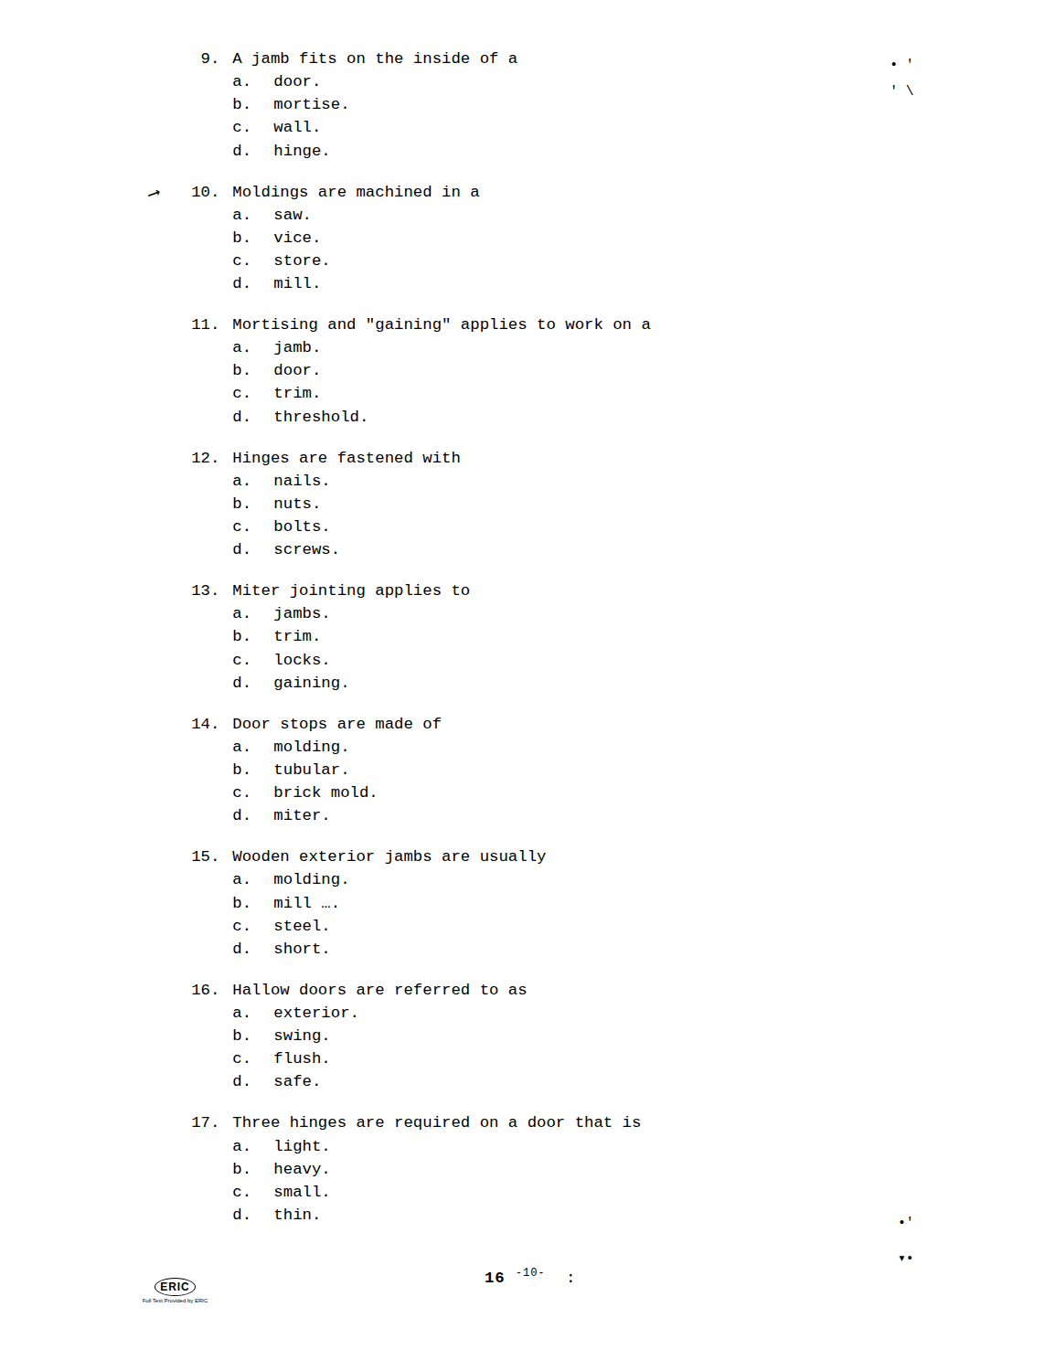• ' ' \ •' ▾•
9. A jamb fits on the inside of a
a. door.
b. mortise.
c. wall.
d. hinge.
⟶ 10. Moldings are machined in a
a. saw.
b. vice.
c. store.
d. mill.
11. Mortising and "gaining" applies to work on a
a. jamb.
b. door.
c. trim.
d. threshold.
12. Hinges are fastened with
a. nails.
b. nuts.
c. bolts.
d. screws.
13. Miter jointing applies to
a. jambs.
b. trim.
c. locks.
d. gaining.
14. Door stops are made of
a. molding.
b. tubular.
c. brick mold.
d. miter.
15. Wooden exterior jambs are usually
a. molding.
b. mill ….
c. steel.
d. short.
16. Hallow doors are referred to as
a. exterior.
b. swing.
c. flush.
d. safe.
17. Three hinges are required on a door that is
a. light.
b. heavy.
c. small.
d. thin.
16 -10- :
ERIC Full Text Provided by ERIC